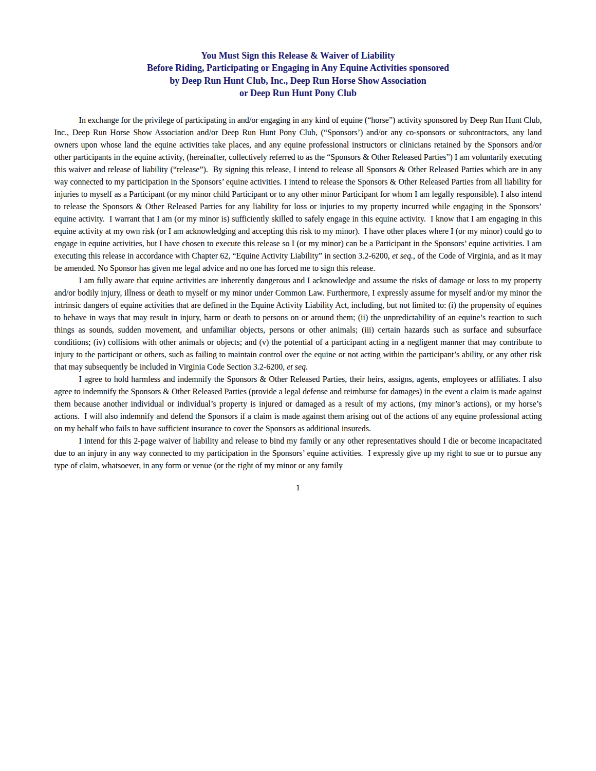You Must Sign this Release & Waiver of Liability
Before Riding, Participating or Engaging in Any Equine Activities sponsored
by Deep Run Hunt Club, Inc., Deep Run Horse Show Association
or Deep Run Hunt Pony Club
In exchange for the privilege of participating in and/or engaging in any kind of equine (“horse”) activity sponsored by Deep Run Hunt Club, Inc., Deep Run Horse Show Association and/or Deep Run Hunt Pony Club, (“Sponsors’) and/or any co-sponsors or subcontractors, any land owners upon whose land the equine activities take places, and any equine professional instructors or clinicians retained by the Sponsors and/or other participants in the equine activity, (hereinafter, collectively referred to as the “Sponsors & Other Released Parties”) I am voluntarily executing this waiver and release of liability (“release”). By signing this release, I intend to release all Sponsors & Other Released Parties which are in any way connected to my participation in the Sponsors’ equine activities. I intend to release the Sponsors & Other Released Parties from all liability for injuries to myself as a Participant (or my minor child Participant or to any other minor Participant for whom I am legally responsible). I also intend to release the Sponsors & Other Released Parties for any liability for loss or injuries to my property incurred while engaging in the Sponsors’ equine activity. I warrant that I am (or my minor is) sufficiently skilled to safely engage in this equine activity. I know that I am engaging in this equine activity at my own risk (or I am acknowledging and accepting this risk to my minor). I have other places where I (or my minor) could go to engage in equine activities, but I have chosen to execute this release so I (or my minor) can be a Participant in the Sponsors’ equine activities. I am executing this release in accordance with Chapter 62, “Equine Activity Liability” in section 3.2-6200, et seq., of the Code of Virginia, and as it may be amended. No Sponsor has given me legal advice and no one has forced me to sign this release.
I am fully aware that equine activities are inherently dangerous and I acknowledge and assume the risks of damage or loss to my property and/or bodily injury, illness or death to myself or my minor under Common Law. Furthermore, I expressly assume for myself and/or my minor the intrinsic dangers of equine activities that are defined in the Equine Activity Liability Act, including, but not limited to: (i) the propensity of equines to behave in ways that may result in injury, harm or death to persons on or around them; (ii) the unpredictability of an equine’s reaction to such things as sounds, sudden movement, and unfamiliar objects, persons or other animals; (iii) certain hazards such as surface and subsurface conditions; (iv) collisions with other animals or objects; and (v) the potential of a participant acting in a negligent manner that may contribute to injury to the participant or others, such as failing to maintain control over the equine or not acting within the participant’s ability, or any other risk that may subsequently be included in Virginia Code Section 3.2-6200, et seq.
I agree to hold harmless and indemnify the Sponsors & Other Released Parties, their heirs, assigns, agents, employees or affiliates. I also agree to indemnify the Sponsors & Other Released Parties (provide a legal defense and reimburse for damages) in the event a claim is made against them because another individual or individual’s property is injured or damaged as a result of my actions, (my minor’s actions), or my horse’s actions. I will also indemnify and defend the Sponsors if a claim is made against them arising out of the actions of any equine professional acting on my behalf who fails to have sufficient insurance to cover the Sponsors as additional insureds.
I intend for this 2-page waiver of liability and release to bind my family or any other representatives should I die or become incapacitated due to an injury in any way connected to my participation in the Sponsors’ equine activities. I expressly give up my right to sue or to pursue any type of claim, whatsoever, in any form or venue (or the right of my minor or any family
1